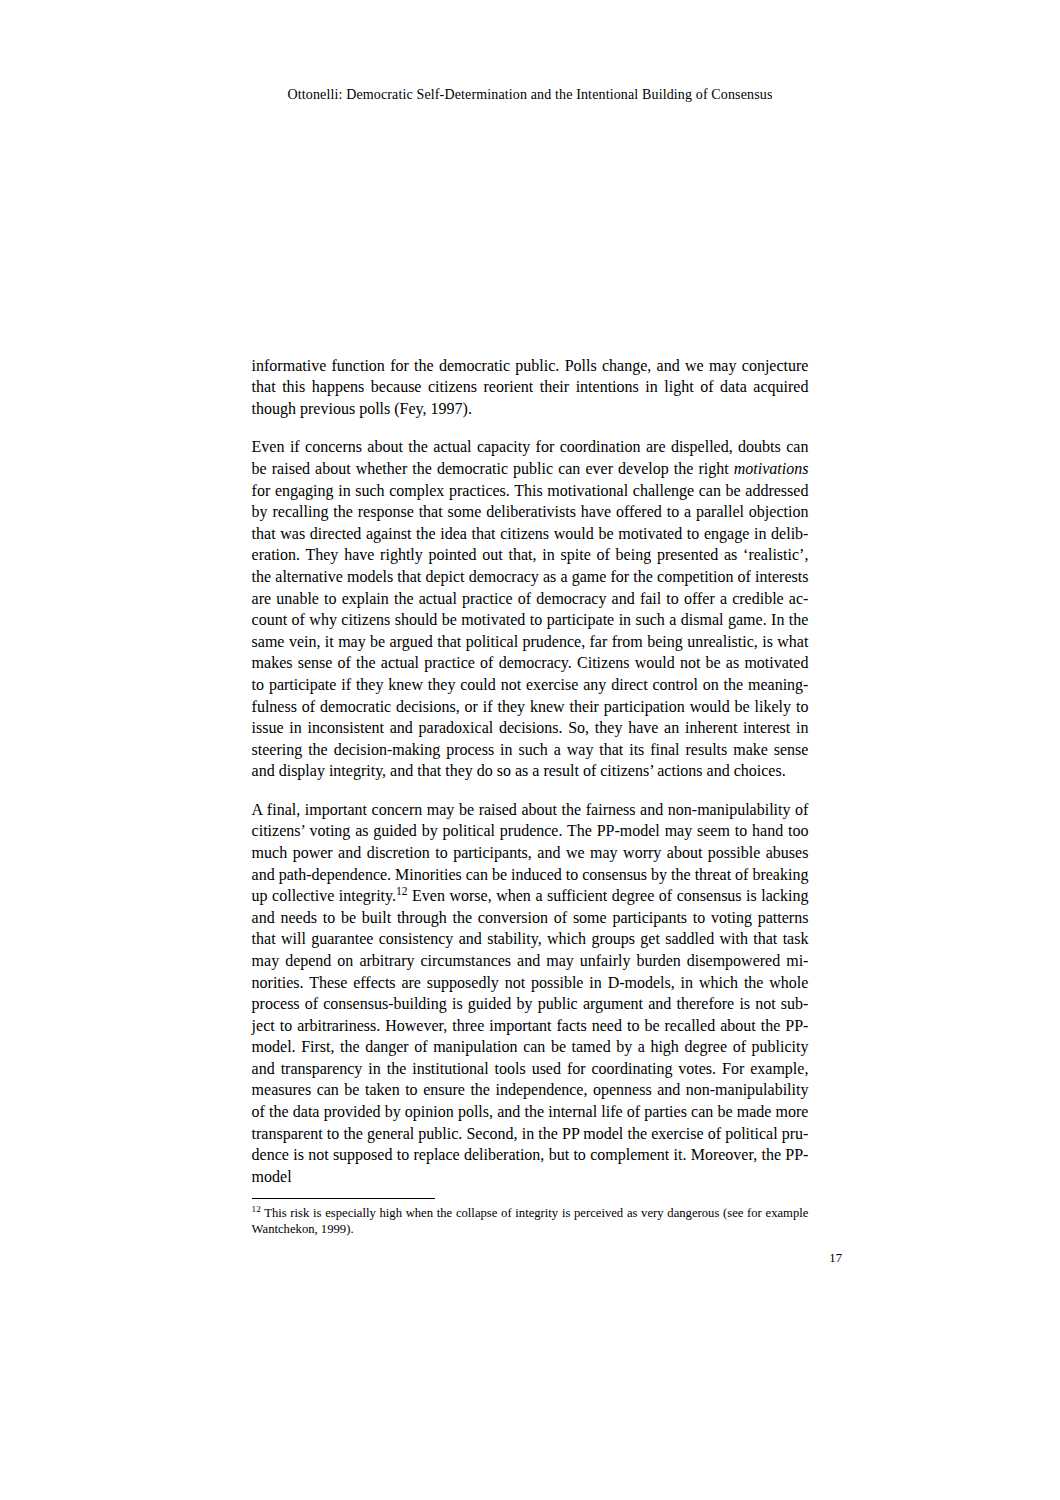Ottonelli: Democratic Self-Determination and the Intentional Building of Consensus
informative function for the democratic public. Polls change, and we may conjecture that this happens because citizens reorient their intentions in light of data acquired though previous polls (Fey, 1997).
Even if concerns about the actual capacity for coordination are dispelled, doubts can be raised about whether the democratic public can ever develop the right motivations for engaging in such complex practices. This motivational challenge can be addressed by recalling the response that some deliberativists have offered to a parallel objection that was directed against the idea that citizens would be motivated to engage in deliberation. They have rightly pointed out that, in spite of being presented as ‘realistic’, the alternative models that depict democracy as a game for the competition of interests are unable to explain the actual practice of democracy and fail to offer a credible account of why citizens should be motivated to participate in such a dismal game. In the same vein, it may be argued that political prudence, far from being unrealistic, is what makes sense of the actual practice of democracy. Citizens would not be as motivated to participate if they knew they could not exercise any direct control on the meaningfulness of democratic decisions, or if they knew their participation would be likely to issue in inconsistent and paradoxical decisions. So, they have an inherent interest in steering the decision-making process in such a way that its final results make sense and display integrity, and that they do so as a result of citizens’ actions and choices.
A final, important concern may be raised about the fairness and non-manipulability of citizens’ voting as guided by political prudence. The PP-model may seem to hand too much power and discretion to participants, and we may worry about possible abuses and path-dependence. Minorities can be induced to consensus by the threat of breaking up collective integrity.12 Even worse, when a sufficient degree of consensus is lacking and needs to be built through the conversion of some participants to voting patterns that will guarantee consistency and stability, which groups get saddled with that task may depend on arbitrary circumstances and may unfairly burden disempowered minorities. These effects are supposedly not possible in D-models, in which the whole process of consensus-building is guided by public argument and therefore is not subject to arbitrariness. However, three important facts need to be recalled about the PP-model. First, the danger of manipulation can be tamed by a high degree of publicity and transparency in the institutional tools used for coordinating votes. For example, measures can be taken to ensure the independence, openness and non-manipulability of the data provided by opinion polls, and the internal life of parties can be made more transparent to the general public. Second, in the PP model the exercise of political prudence is not supposed to replace deliberation, but to complement it. Moreover, the PP-model
12 This risk is especially high when the collapse of integrity is perceived as very dangerous (see for example Wantchekon, 1999).
17